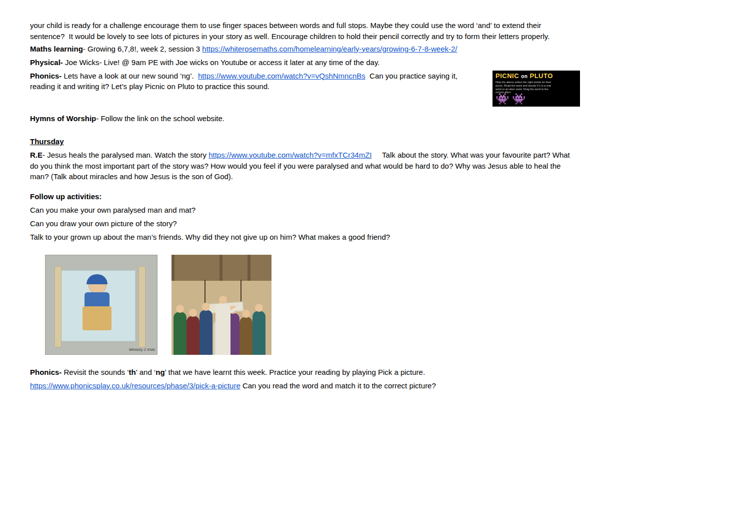your child is ready for a challenge encourage them to use finger spaces between words and full stops. Maybe they could use the word ‘and’ to extend their sentence? It would be lovely to see lots of pictures in your story as well. Encourage children to hold their pencil correctly and try to form their letters properly.
Maths learning- Growing 6,7,8!, week 2, session 3 https://whiterosemaths.com/homelearning/early-years/growing-6-7-8-week-2/
Physical- Joe Wicks- Live! @ 9am PE with Joe wicks on Youtube or access it later at any time of the day.
Phonics- Lets have a look at our new sound ‘ng’. https://www.youtube.com/watch?v=vQshNmncnBs Can you practice saying it, reading it and writing it? Let’s play Picnic on Pluto to practice this sound.
PICNIC on PLUTO Help the aliens collect the right words for their picnic. Read the word and decide if it is a real word or an alien word. Drag the word to the correct alien. 👾👾
Hymns of Worship- Follow the link on the school website.
Thursday
R.E- Jesus heals the paralysed man. Watch the story https://www.youtube.com/watch?v=mfxTCr34mZI Talk about the story. What was your favourite part? What do you think the most important part of the story was? How would you feel if you were paralysed and what would be hard to do? Why was Jesus able to heal the man? (Talk about miracles and how Jesus is the son of God).
Follow up activities:
Can you make your own paralysed man and mat?
Can you draw your own picture of the story?
Talk to your grown up about the man’s friends. Why did they not give up on him? What makes a good friend?
Ministry 2 Kids
Phonics- Revisit the sounds ‘th’ and ‘ng’ that we have learnt this week. Practice your reading by playing Pick a picture.
https://www.phonicsplay.co.uk/resources/phase/3/pick-a-picture Can you read the word and match it to the correct picture?